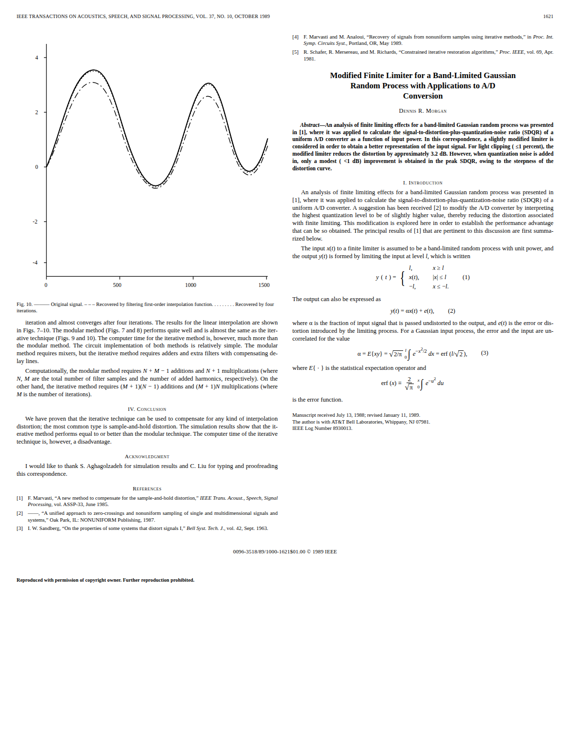IEEE Transactions on Acoustics, Speech, and Signal Processing, Vol. 37, No. 10, October 1989 1621
4 2 0 -2 -4 0 500 1000 1500
Fig. 10. ——— Original signal. – – – Recovered by filtering first-order interpolation function. . . . . . . . . Recovered by four iterations.
iteration and almost converges after four iterations. The results for the linear interpolation are shown in Figs. 7–10. The modular method (Figs. 7 and 8) performs quite well and is almost the same as the iterative technique (Figs. 9 and 10). The computer time for the iterative method is, however, much more than the modular method. The circuit implementation of both methods is relatively simple. The modular method requires mixers, but the iterative method requires adders and extra filters with compensating delay lines.
Computationally, the modular method requires N + M − 1 additions and N + 1 multiplications (where N, M are the total number of filter samples and the number of added harmonics, respectively). On the other hand, the iterative method requires (M + 1)(N − 1) additions and (M + 1)N multiplications (where M is the number of iterations).
IV. Conclusion
We have proven that the iterative technique can be used to compensate for any kind of interpolation distortion; the most common type is sample-and-hold distortion. The simulation results show that the iterative method performs equal to or better than the modular technique. The computer time of the iterative technique is, however, a disadvantage.
Acknowledgment
I would like to thank S. Aghagolzadeh for simulation results and C. Liu for typing and proofreading this correspondence.
References
[1] F. Marvasti, “A new method to compensate for the sample-and-hold distortion,” IEEE Trans. Acoust., Speech, Signal Processing, vol. ASSP-33, June 1985.
[2]——, “A unified approach to zero-crossings and nonuniform sampling of single and multidimensional signals and systems,” Oak Park, IL: NONUNIFORM Publishing, 1987.
[3] I. W. Sandberg, “On the properties of some systems that distort signals I,” Bell Syst. Tech. J., vol. 42, Sept. 1963.
[4] F. Marvasti and M. Analoui, “Recovery of signals from nonuniform samples using iterative methods,” in Proc. Int. Symp. Circuits Syst., Portland, OR, May 1989.
[5] R. Schafer, R. Mersereau, and M. Richards, “Constrained iterative restoration algorithms,” Proc. IEEE, vol. 69, Apr. 1981.
Modified Finite Limiter for a Band-Limited Gaussian
Random Process with Applications to A/D
Conversion
Dennis R. Morgan
Abstract—An analysis of finite limiting effects for a band-limited Gaussian random process was presented in [1], where it was applied to calculate the signal-to-distortion-plus-quantization-noise ratio (SDQR) of a uniform A/D converter as a function of input power. In this correspondence, a slightly modified limiter is considered in order to obtain a better representation of the input signal. For light clipping ( ≤1 percent), the modified limiter reduces the distortion by approximately 3.2 dB. However, when quantization noise is added in, only a modest ( <1 dB) improvement is obtained in the peak SDQR, owing to the steepness of the distortion curve.
I. Introduction
An analysis of finite limiting effects for a band-limited Gaussian random process was presented in [1], where it was applied to calculate the signal-to-distortion-plus-quantization-noise ratio (SDQR) of a uniform A/D converter. A suggestion has been received [2] to modify the A/D converter by interpreting the highest quantization level to be of slightly higher value, thereby reducing the distortion associated with finite limiting. This modification is explored here in order to establish the performance advantage that can be so obtained. The principal results of [1] that are pertinent to this discussion are first summarized below.
The input x(t) to a finite limiter is assumed to be a band-limited random process with unit power, and the output y(t) is formed by limiting the input at level l, which is written
y(t) = {
l,
x ≥ l
x(t),
|x| ≤ l
−l,
x ≤ −l.
(1)
The output can also be expressed as
y(t) = αx(t) + e(t),
(2)
where α is the fraction of input signal that is passed undistorted to the output, and e(t) is the error or distortion introduced by the limiting process. For a Gaussian input process, the error and the input are uncorrelated for the value
α = E{xy} = √2/π l 0∫ e−x2/2 dx = erf (l/√2),
(3)
where E{ · } is the statistical expectation operator and
erf (x) ≡ 2√π x 0∫ e−u2 du
is the error function.
Manuscript received July 13, 1988; revised January 11, 1989.
The author is with AT&T Bell Laboratories, Whippany, NJ 07981.
IEEE Log Number 8930013.
0096-3518/89/1000-1621$01.00 © 1989 IEEE
Reproduced with permission of copyright owner. Further reproduction prohibited.